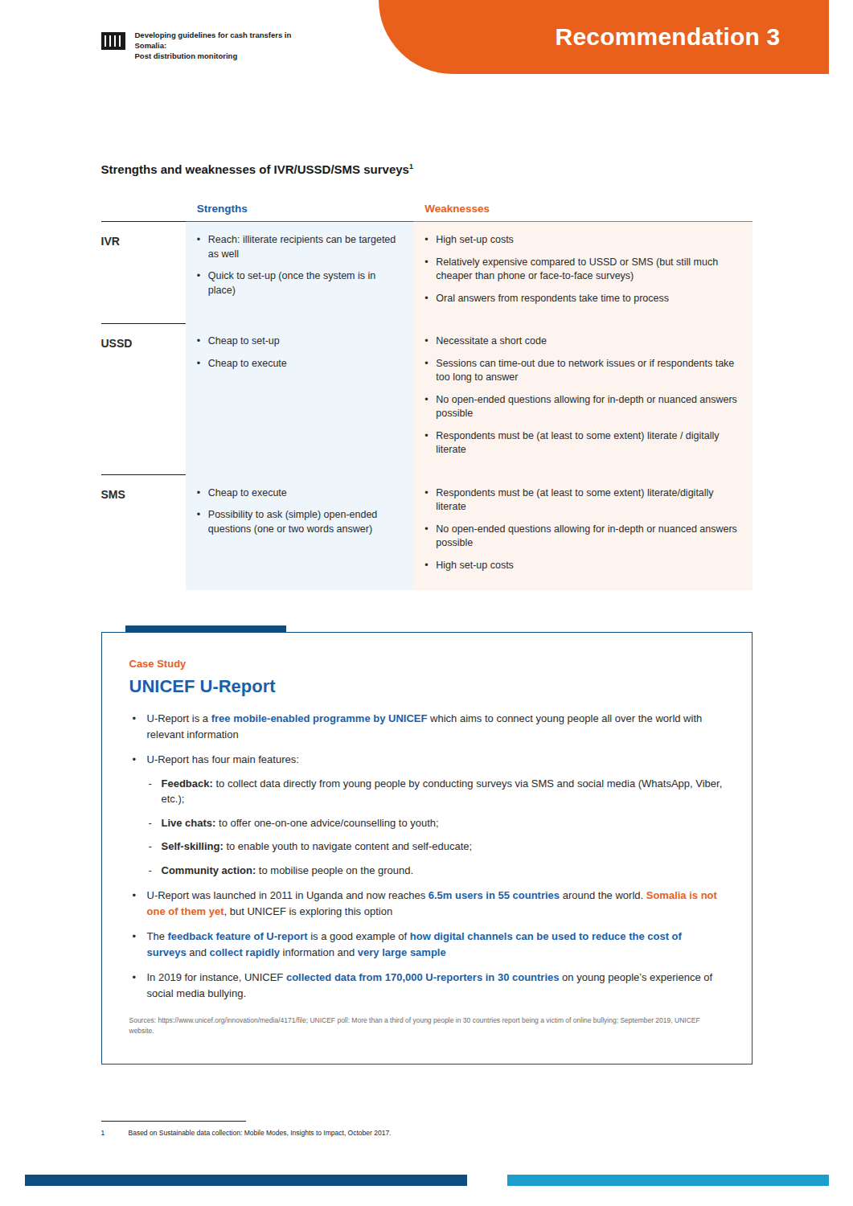Recommendation 3
Developing guidelines for cash transfers in Somalia:
Post distribution monitoring
Strengths and weaknesses of IVR/USSD/SMS surveys1
| | Strengths | Weaknesses |
| --- | --- | --- |
| IVR | Reach: illiterate recipients can be targeted as well Quick to set-up (once the system is in place) | High set-up costs Relatively expensive compared to USSD or SMS (but still much cheaper than phone or face-to-face surveys) Oral answers from respondents take time to process |
| USSD | Cheap to set-up Cheap to execute | Necessitate a short code Sessions can time-out due to network issues or if respondents take too long to answer No open-ended questions allowing for in-depth or nuanced answers possible Respondents must be (at least to some extent) literate / digitally literate |
| SMS | Cheap to execute Possibility to ask (simple) open-ended questions (one or two words answer) | Respondents must be (at least to some extent) literate/digitally literate No open-ended questions allowing for in-depth or nuanced answers possible High set-up costs |
Case Study
UNICEF U-Report
U-Report is a free mobile-enabled programme by UNICEF which aims to connect young people all over the world with relevant information
U-Report has four main features:
Feedback: to collect data directly from young people by conducting surveys via SMS and social media (WhatsApp, Viber, etc.);
Live chats: to offer one-on-one advice/counselling to youth;
Self-skilling: to enable youth to navigate content and self-educate;
Community action: to mobilise people on the ground.
U-Report was launched in 2011 in Uganda and now reaches 6.5m users in 55 countries around the world. Somalia is not one of them yet, but UNICEF is exploring this option
The feedback feature of U-report is a good example of how digital channels can be used to reduce the cost of surveys and collect rapidly information and very large sample
In 2019 for instance, UNICEF collected data from 170,000 U-reporters in 30 countries on young people’s experience of social media bullying.
Sources: https://www.unicef.org/innovation/media/4171/file; UNICEF poll: More than a third of young people in 30 countries report being a victim of online bullying; September 2019, UNICEF website.
1 Based on Sustainable data collection: Mobile Modes, Insights to Impact, October 2017.